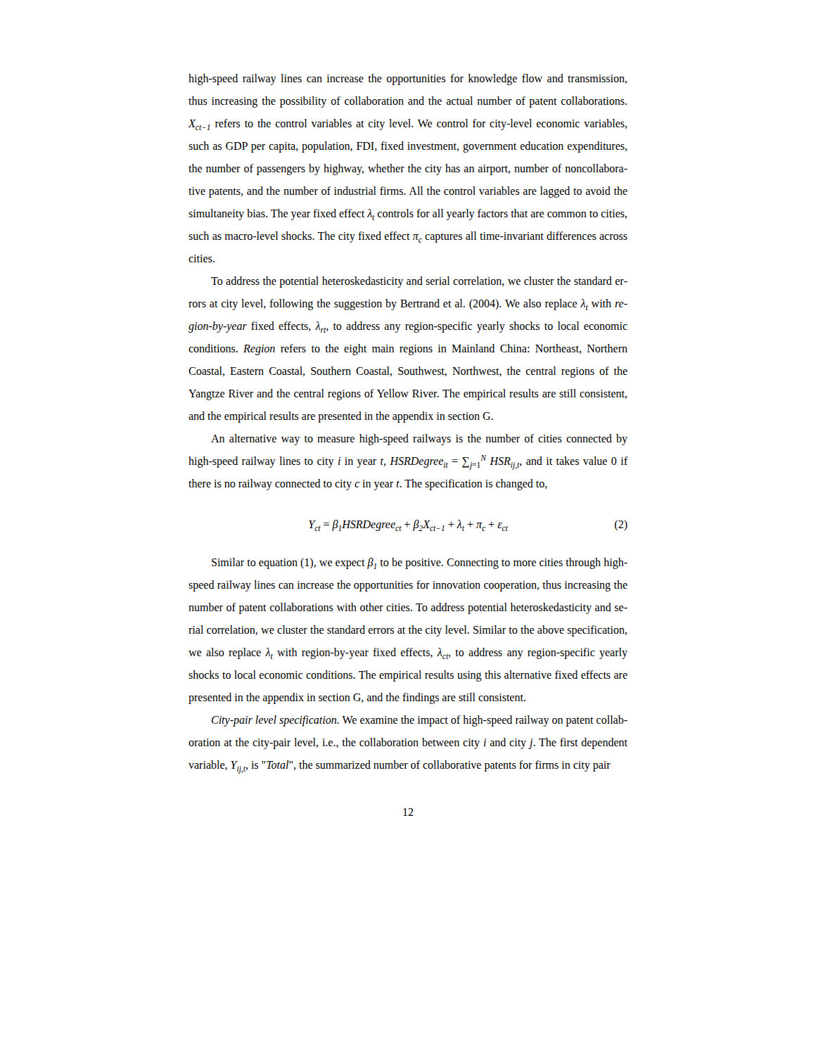high-speed railway lines can increase the opportunities for knowledge flow and transmission, thus increasing the possibility of collaboration and the actual number of patent collaborations. Xct−1 refers to the control variables at city level. We control for city-level economic variables, such as GDP per capita, population, FDI, fixed investment, government education expenditures, the number of passengers by highway, whether the city has an airport, number of noncollaborative patents, and the number of industrial firms. All the control variables are lagged to avoid the simultaneity bias. The year fixed effect λt controls for all yearly factors that are common to cities, such as macro-level shocks. The city fixed effect πc captures all time-invariant differences across cities.
To address the potential heteroskedasticity and serial correlation, we cluster the standard errors at city level, following the suggestion by Bertrand et al. (2004). We also replace λt with region-by-year fixed effects, λrt, to address any region-specific yearly shocks to local economic conditions. Region refers to the eight main regions in Mainland China: Northeast, Northern Coastal, Eastern Coastal, Southern Coastal, Southwest, Northwest, the central regions of the Yangtze River and the central regions of Yellow River. The empirical results are still consistent, and the empirical results are presented in the appendix in section G.
An alternative way to measure high-speed railways is the number of cities connected by high-speed railway lines to city i in year t, HSRDegreeit = ∑j=1N HSRij,t, and it takes value 0 if there is no railway connected to city c in year t. The specification is changed to,
Yct = β1HSRDegreect + β2Xct−1 + λt + πc + εct
(2)
Similar to equation (1), we expect β1 to be positive. Connecting to more cities through high-speed railway lines can increase the opportunities for innovation cooperation, thus increasing the number of patent collaborations with other cities. To address potential heteroskedasticity and serial correlation, we cluster the standard errors at the city level. Similar to the above specification, we also replace λt with region-by-year fixed effects, λct, to address any region-specific yearly shocks to local economic conditions. The empirical results using this alternative fixed effects are presented in the appendix in section G, and the findings are still consistent.
City-pair level specification. We examine the impact of high-speed railway on patent collaboration at the city-pair level, i.e., the collaboration between city i and city j. The first dependent variable, Yij,t, is "Total", the summarized number of collaborative patents for firms in city pair
12